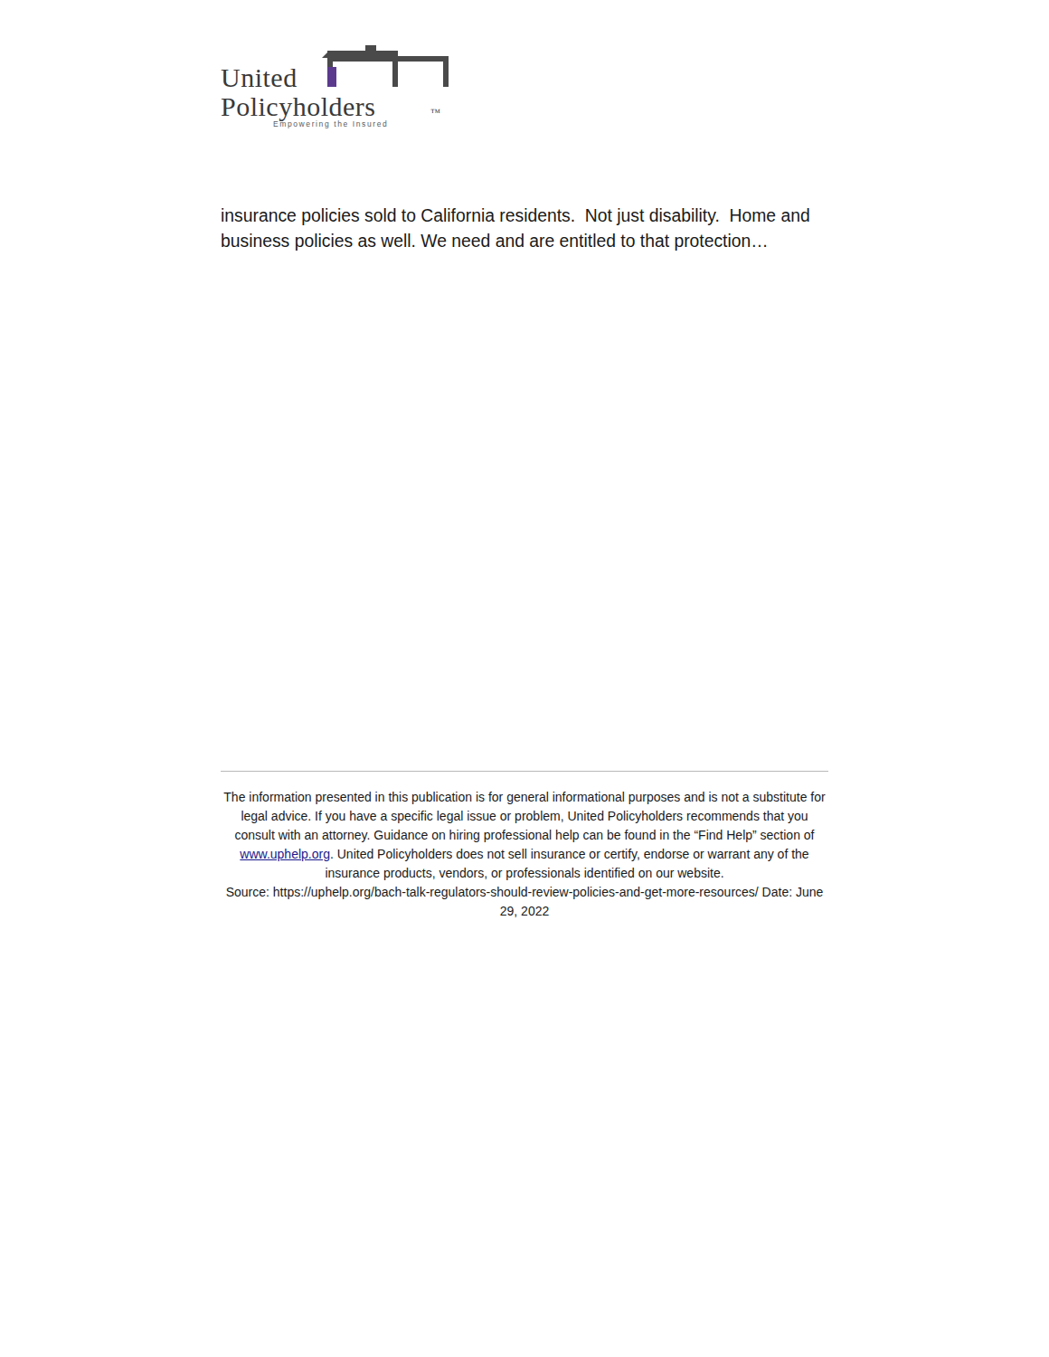United Policyholders ™ Empowering the Insured
insurance policies sold to California residents. Not just disability. Home and business policies as well. We need and are entitled to that protection…
The information presented in this publication is for general informational purposes and is not a substitute for legal advice. If you have a specific legal issue or problem, United Policyholders recommends that you consult with an attorney. Guidance on hiring professional help can be found in the “Find Help” section of www.uphelp.org. United Policyholders does not sell insurance or certify, endorse or warrant any of the insurance products, vendors, or professionals identified on our website.
Source: https://uphelp.org/bach-talk-regulators-should-review-policies-and-get-more-resources/ Date: June 29, 2022